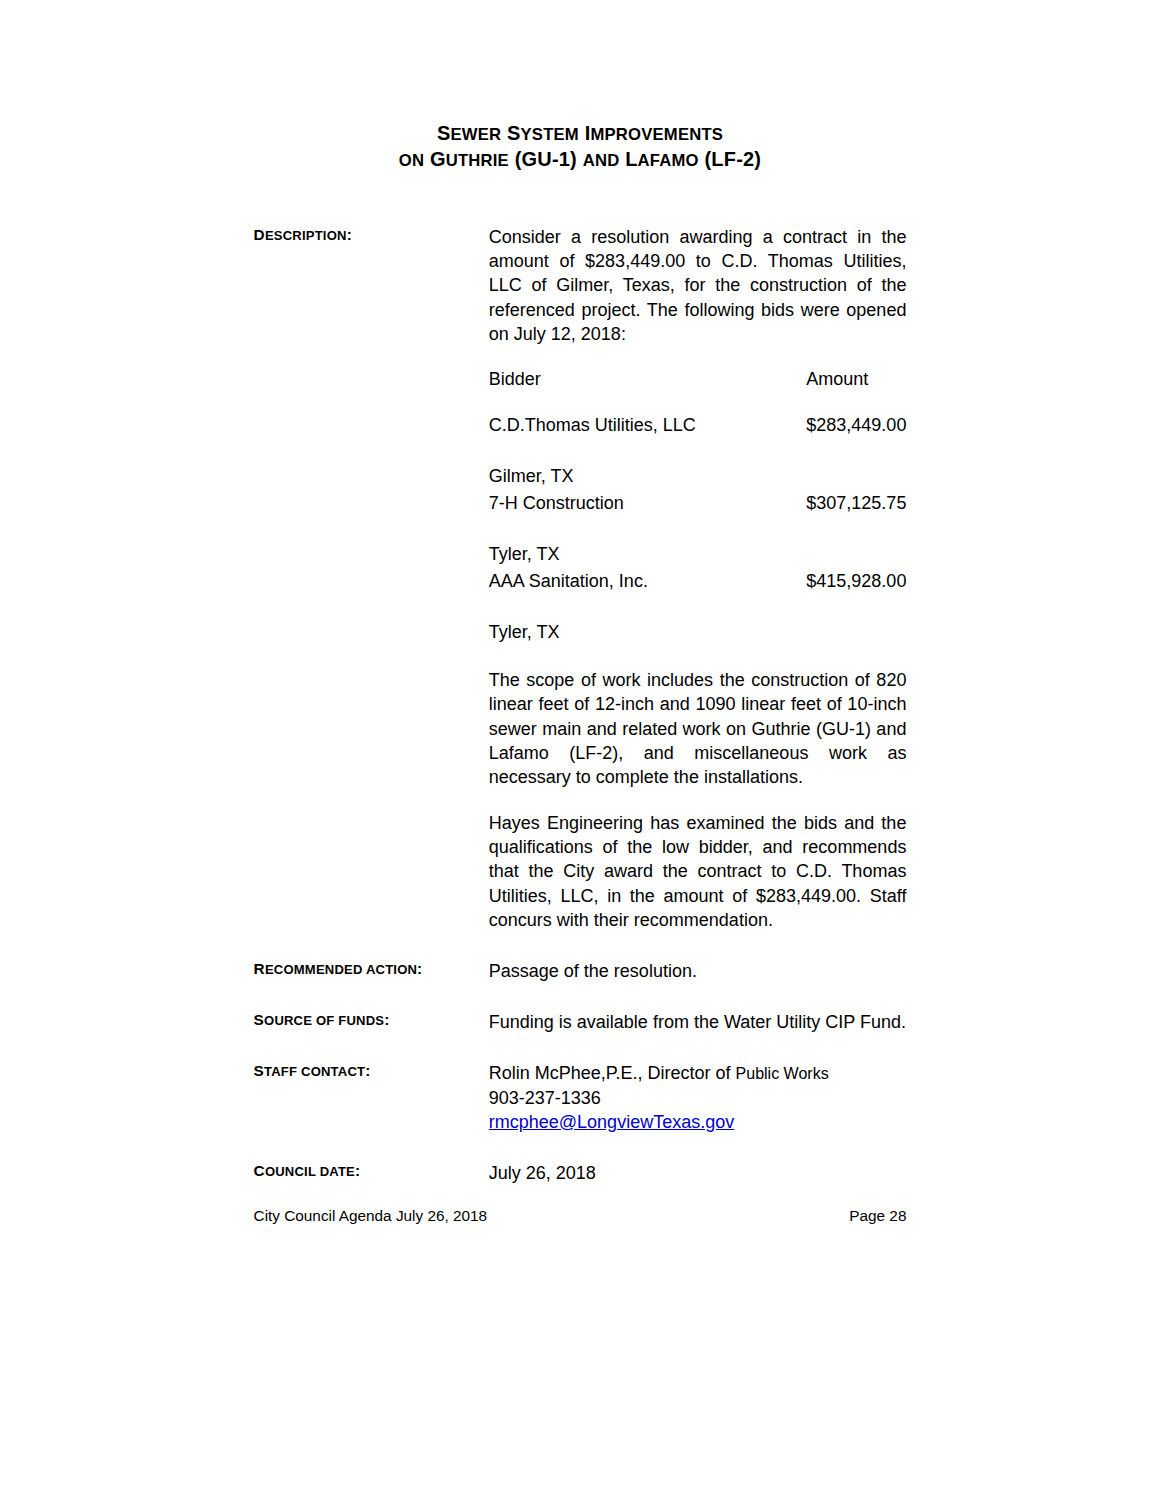SEWER SYSTEM IMPROVEMENTS
ON GUTHRIE (GU-1) AND LAFAMO (LF-2)
| D ESCRIPTION : | Consider a resolution awarding a contract in the amount of $283,449.00 to C.D. Thomas Utilities, LLC of Gilmer, Texas, for the construction of the referenced project. The following bids were opened on July 12, 2018: / Bidder / Amount / / C.D.Thomas Utilities, LLC / $283,449.00 / / Gilmer, TX / / / 7-H Construction / $307,125.75 / / Tyler, TX / / / AAA Sanitation, Inc. / $415,928.00 / / Tyler, TX / / The scope of work includes the construction of 820 linear feet of 12-inch and 1090 linear feet of 10-inch sewer main and related work on Guthrie (GU-1) and Lafamo (LF-2), and miscellaneous work as necessary to complete the installations. Hayes Engineering has examined the bids and the qualifications of the low bidder, and recommends that the City award the contract to C.D. Thomas Utilities, LLC, in the amount of $283,449.00. Staff concurs with their recommendation. |
| R ECOMMENDED ACTION : | Passage of the resolution. |
| S OURCE OF FUNDS : | Funding is available from the Water Utility CIP Fund. |
| S TAFF CONTACT : | Rolin McPhee,P.E., Director of Public Works 903-237-1336 rmcphee@LongviewTexas.gov |
| C OUNCIL DATE : | July 26, 2018 |
City Council Agenda July 26, 2018 Page 28